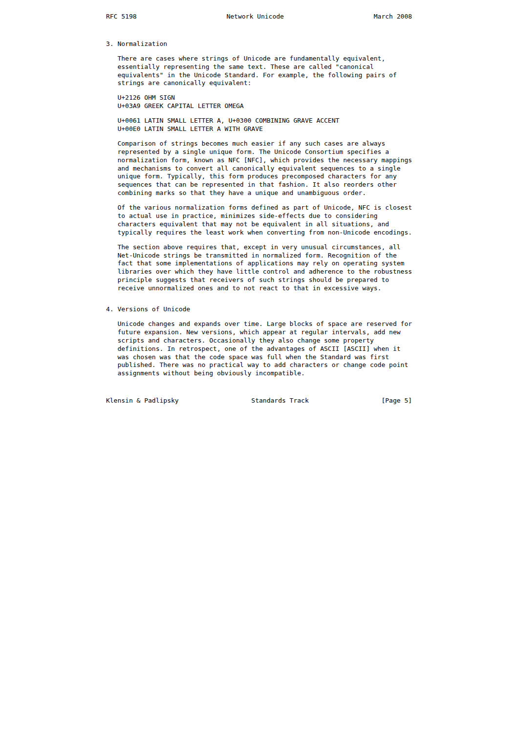RFC 5198 Network Unicode March 2008
3. Normalization
There are cases where strings of Unicode are fundamentally equivalent, essentially representing the same text. These are called "canonical equivalents" in the Unicode Standard. For example, the following pairs of strings are canonically equivalent:
U+2126 OHM SIGN U+03A9 GREEK CAPITAL LETTER OMEGA
U+0061 LATIN SMALL LETTER A, U+0300 COMBINING GRAVE ACCENT U+00E0 LATIN SMALL LETTER A WITH GRAVE
Comparison of strings becomes much easier if any such cases are always represented by a single unique form. The Unicode Consortium specifies a normalization form, known as NFC [NFC], which provides the necessary mappings and mechanisms to convert all canonically equivalent sequences to a single unique form. Typically, this form produces precomposed characters for any sequences that can be represented in that fashion. It also reorders other combining marks so that they have a unique and unambiguous order.
Of the various normalization forms defined as part of Unicode, NFC is closest to actual use in practice, minimizes side-effects due to considering characters equivalent that may not be equivalent in all situations, and typically requires the least work when converting from non-Unicode encodings.
The section above requires that, except in very unusual circumstances, all Net-Unicode strings be transmitted in normalized form. Recognition of the fact that some implementations of applications may rely on operating system libraries over which they have little control and adherence to the robustness principle suggests that receivers of such strings should be prepared to receive unnormalized ones and to not react to that in excessive ways.
4. Versions of Unicode
Unicode changes and expands over time. Large blocks of space are reserved for future expansion. New versions, which appear at regular intervals, add new scripts and characters. Occasionally they also change some property definitions. In retrospect, one of the advantages of ASCII [ASCII] when it was chosen was that the code space was full when the Standard was first published. There was no practical way to add characters or change code point assignments without being obviously incompatible.
Klensin & Padlipsky Standards Track [Page 5]